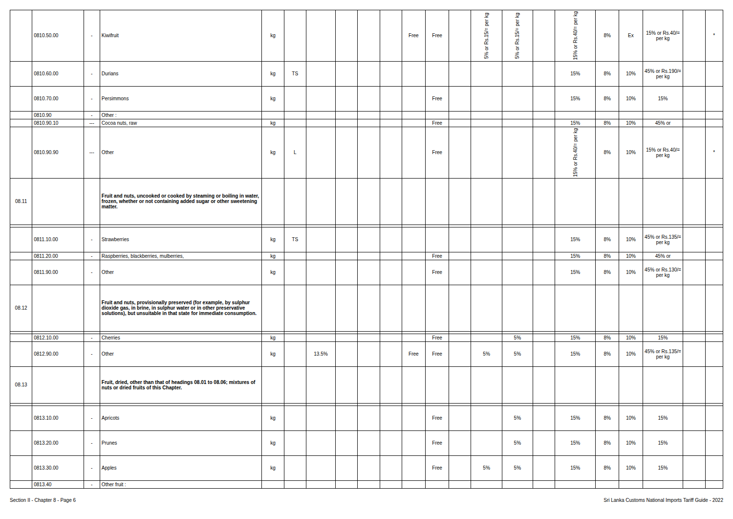| | 0810.50.00 | - | Kiwifruit | kg | | | | | | Free | Free | | 5% or Rs.15/= per kg | 5% or Rs.15/= per kg | | 15% or Rs.40/= per kg | 8% | Ex | 15% or Rs.40/= per kg | | * |
| | 0810.60.00 | - | Durians | kg | TS | | | | | | | | | | | 15% | 8% | 10% | 45% or Rs.190/= per kg | | |
| | 0810.70.00 | - | Persimmons | kg | | | | | | | Free | | | | | 15% | 8% | 10% | 15% | | |
| | 0810.90 | - | Other : | | | | | | | | | | | | | | | | | | |
| | 0810.90.10 | --- | Cocoa nuts, raw | kg | | | | | | | Free | | | | | 15% | 8% | 10% | 45% or | | |
| | 0810.90.90 | --- | Other | kg | L | | | | | | Free | | | | | 15% or Rs.40/= per kg | 8% | 10% | 15% or Rs.40/= per kg | | * |
| 08.11 | | | Fruit and nuts, uncooked or cooked by steaming or boiling in water, frozen, whether or not containing added sugar or other sweetening matter. | | | | | | | | | | | | | | | | | | |
| | 0811.10.00 | - | Strawberries | kg | TS | | | | | | | | | | | 15% | 8% | 10% | 45% or Rs.135/= per kg | | |
| | 0811.20.00 | - | Raspberries, blackberries, mulberries, | kg | | | | | | | Free | | | | | 15% | 8% | 10% | 45% or | | |
| | 0811.90.00 | - | Other | kg | | | | | | | Free | | | | | 15% | 8% | 10% | 45% or Rs.130/= per kg | | |
| 08.12 | | | Fruit and nuts, provisionally preserved (for example, by sulphur dioxide gas, in brine, in sulphur water or in other preservative solutions), but unsuitable in that state for immediate consumption. | | | | | | | | | | | | | | | | | | |
| | 0812.10.00 | - | Cherries | kg | | | | | | | Free | | | 5% | | 15% | 8% | 10% | 15% | | |
| | 0812.90.00 | - | Other | kg | | 13.5% | | | | Free | Free | | 5% | 5% | | 15% | 8% | 10% | 45% or Rs.135/= per kg | | |
| 08.13 | | | Fruit, dried, other than that of headings 08.01 to 08.06; mixtures of nuts or dried fruits of this Chapter. | | | | | | | | | | | | | | | | | | |
| | 0813.10.00 | - | Apricots | kg | | | | | | | Free | | | 5% | | 15% | 8% | 10% | 15% | | |
| | 0813.20.00 | - | Prunes | kg | | | | | | | Free | | | 5% | | 15% | 8% | 10% | 15% | | |
| | 0813.30.00 | - | Apples | kg | | | | | | | Free | | 5% | 5% | | 15% | 8% | 10% | 15% | | |
| | 0813.40 | - | Other fruit : | | | | | | | | | | | | | | | | | | |
Section II - Chapter 8 - Page 6
Sri Lanka Customs National Imports Tariff Guide - 2022